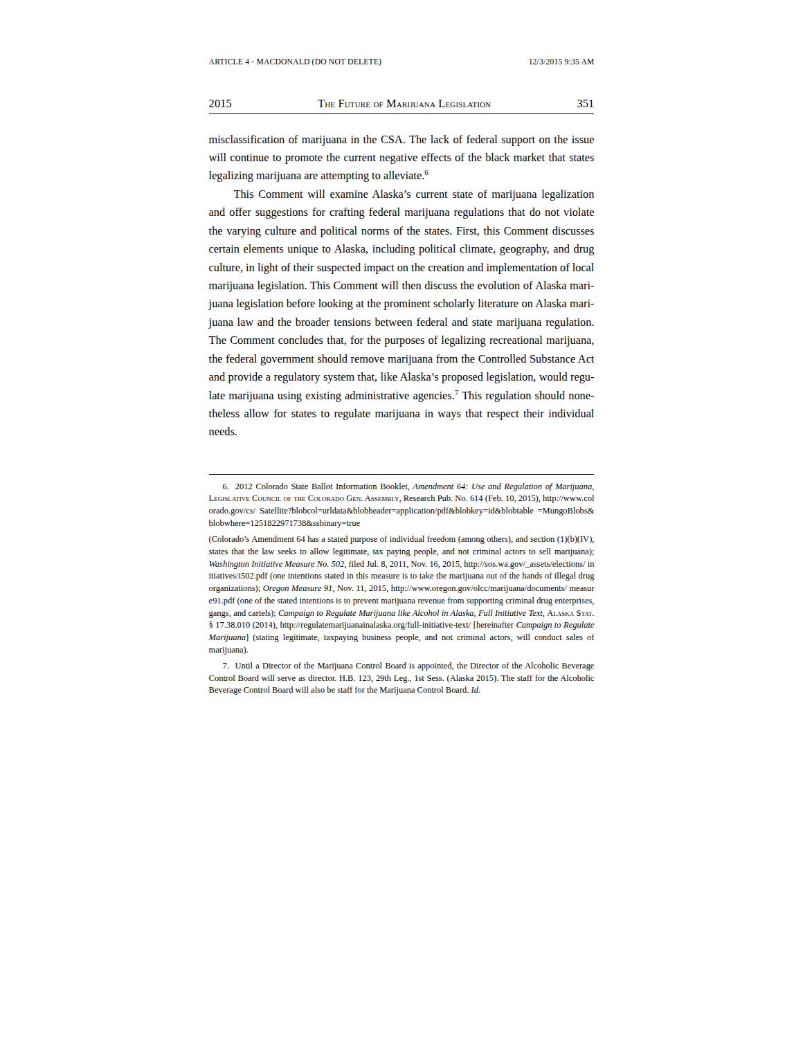ARTICLE 4 - MACDONALD (DO NOT DELETE) 12/3/2015 9:35 AM
2015 The Future of Marijuana Legislation 351
misclassification of marijuana in the CSA. The lack of federal support on the issue will continue to promote the current negative effects of the black market that states legalizing marijuana are attempting to alleviate.6
This Comment will examine Alaska’s current state of marijuana legalization and offer suggestions for crafting federal marijuana regulations that do not violate the varying culture and political norms of the states. First, this Comment discusses certain elements unique to Alaska, including political climate, geography, and drug culture, in light of their suspected impact on the creation and implementation of local marijuana legislation. This Comment will then discuss the evolution of Alaska marijuana legislation before looking at the prominent scholarly literature on Alaska marijuana law and the broader tensions between federal and state marijuana regulation. The Comment concludes that, for the purposes of legalizing recreational marijuana, the federal government should remove marijuana from the Controlled Substance Act and provide a regulatory system that, like Alaska’s proposed legislation, would regulate marijuana using existing administrative agencies.7 This regulation should nonetheless allow for states to regulate marijuana in ways that respect their individual needs.
6. 2012 Colorado State Ballot Information Booklet, Amendment 64: Use and Regulation of Marijuana, Legislative Council of the Colorado Gen. Assembly, Research Pub. No. 614 (Feb. 10, 2015), http://www.colorado.gov/cs/ Satellite?blobcol=urldata&blobheader=application/pdf&blobkey=id&blobtable =MungoBlobs&blobwhere=1251822971738&ssbinary=true
(Colorado’s Amendment 64 has a stated purpose of individual freedom (among others), and section (1)(b)(IV), states that the law seeks to allow legitimate, tax paying people, and not criminal actors to sell marijuana); Washington Initiative Measure No. 502, filed Jul. 8, 2011, Nov. 16, 2015, http://sos.wa.gov/_assets/elections/ initiatives/i502.pdf (one intentions stated in this measure is to take the marijuana out of the hands of illegal drug organizations); Oregon Measure 91, Nov. 11, 2015, http://www.oregon.gov/olcc/marijuana/documents/ measure91.pdf (one of the stated intentions is to prevent marijuana revenue from supporting criminal drug enterprises, gangs, and cartels); Campaign to Regulate Marijuana like Alcohol in Alaska, Full Initiative Text, Alaska Stat. § 17.38.010 (2014), http://regulatemarijuanainalaska.org/full-initiative-text/ [hereinafter Campaign to Regulate Marijuana] (stating legitimate, taxpaying business people, and not criminal actors, will conduct sales of marijuana).
7. Until a Director of the Marijuana Control Board is appointed, the Director of the Alcoholic Beverage Control Board will serve as director. H.B. 123, 29th Leg., 1st Sess. (Alaska 2015). The staff for the Alcoholic Beverage Control Board will also be staff for the Marijuana Control Board. Id.